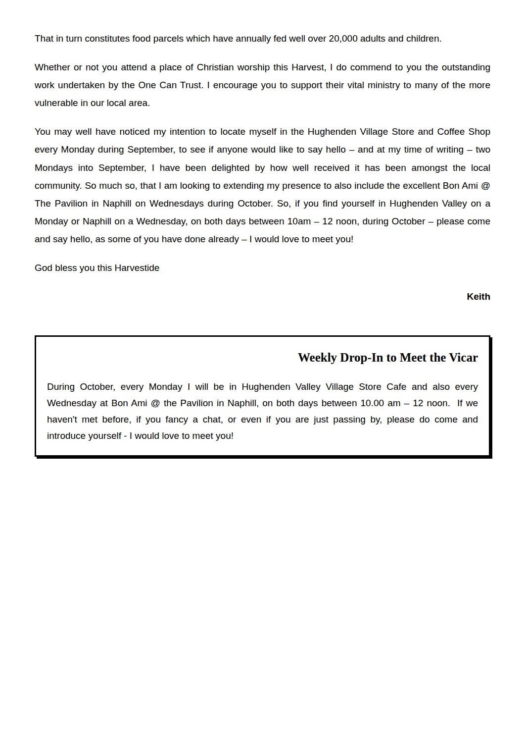That in turn constitutes food parcels which have annually fed well over 20,000 adults and children.
Whether or not you attend a place of Christian worship this Harvest, I do commend to you the outstanding work undertaken by the One Can Trust. I encourage you to support their vital ministry to many of the more vulnerable in our local area.
You may well have noticed my intention to locate myself in the Hughenden Village Store and Coffee Shop every Monday during September, to see if anyone would like to say hello – and at my time of writing – two Mondays into September, I have been delighted by how well received it has been amongst the local community. So much so, that I am looking to extending my presence to also include the excellent Bon Ami @ The Pavilion in Naphill on Wednesdays during October. So, if you find yourself in Hughenden Valley on a Monday or Naphill on a Wednesday, on both days between 10am – 12 noon, during October – please come and say hello, as some of you have done already – I would love to meet you!
God bless you this Harvestide
Keith
Weekly Drop-In to Meet the Vicar
During October, every Monday I will be in Hughenden Valley Village Store Cafe and also every Wednesday at Bon Ami @ the Pavilion in Naphill, on both days between 10.00 am – 12 noon. If we haven't met before, if you fancy a chat, or even if you are just passing by, please do come and introduce yourself - I would love to meet you!